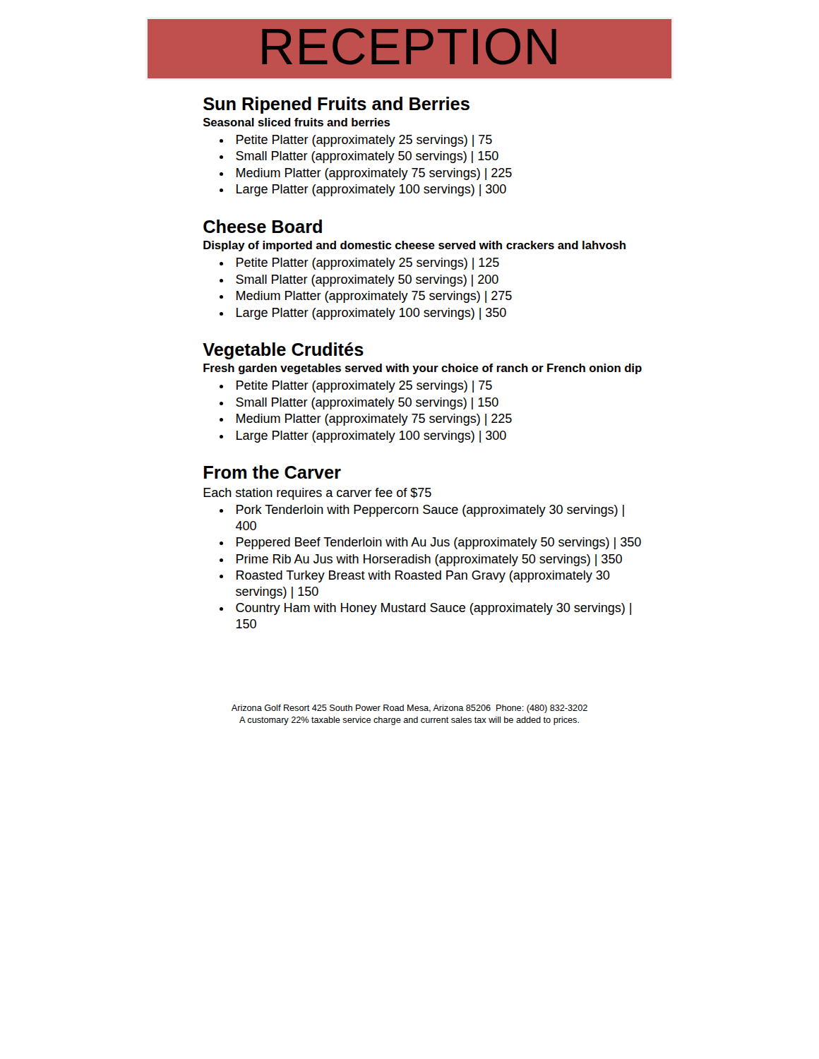RECEPTION
Sun Ripened Fruits and Berries
Seasonal sliced fruits and berries
Petite Platter (approximately 25 servings) | 75
Small Platter (approximately 50 servings) | 150
Medium Platter (approximately 75 servings) | 225
Large Platter (approximately 100 servings) | 300
Cheese Board
Display of imported and domestic cheese served with crackers and lahvosh
Petite Platter (approximately 25 servings) | 125
Small Platter (approximately 50 servings) | 200
Medium Platter (approximately 75 servings) | 275
Large Platter (approximately 100 servings) | 350
Vegetable Crudités
Fresh garden vegetables served with your choice of ranch or French onion dip
Petite Platter (approximately 25 servings) | 75
Small Platter (approximately 50 servings) | 150
Medium Platter (approximately 75 servings) | 225
Large Platter (approximately 100 servings) | 300
From the Carver
Each station requires a carver fee of $75
Pork Tenderloin with Peppercorn Sauce (approximately 30 servings) | 400
Peppered Beef Tenderloin with Au Jus (approximately 50 servings) | 350
Prime Rib Au Jus with Horseradish (approximately 50 servings) | 350
Roasted Turkey Breast with Roasted Pan Gravy (approximately 30 servings) | 150
Country Ham with Honey Mustard Sauce (approximately 30 servings) | 150
Arizona Golf Resort 425 South Power Road Mesa, Arizona 85206 Phone: (480) 832-3202
A customary 22% taxable service charge and current sales tax will be added to prices.